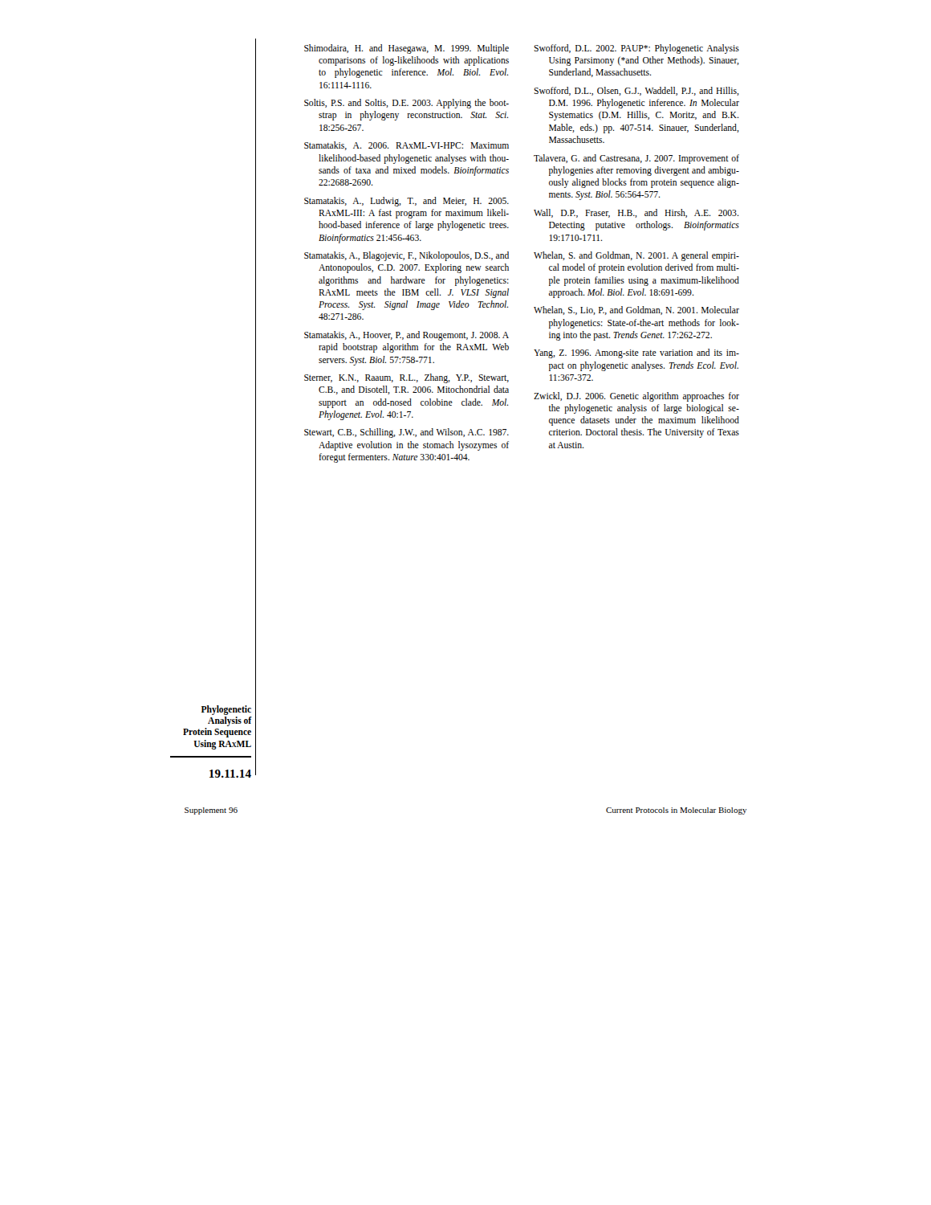Shimodaira, H. and Hasegawa, M. 1999. Multiple comparisons of log-likelihoods with applications to phylogenetic inference. Mol. Biol. Evol. 16:1114-1116.
Soltis, P.S. and Soltis, D.E. 2003. Applying the bootstrap in phylogeny reconstruction. Stat. Sci. 18:256-267.
Stamatakis, A. 2006. RAxML-VI-HPC: Maximum likelihood-based phylogenetic analyses with thousands of taxa and mixed models. Bioinformatics 22:2688-2690.
Stamatakis, A., Ludwig, T., and Meier, H. 2005. RAxML-III: A fast program for maximum likelihood-based inference of large phylogenetic trees. Bioinformatics 21:456-463.
Stamatakis, A., Blagojevic, F., Nikolopoulos, D.S., and Antonopoulos, C.D. 2007. Exploring new search algorithms and hardware for phylogenetics: RAxML meets the IBM cell. J. VLSI Signal Process. Syst. Signal Image Video Technol. 48:271-286.
Stamatakis, A., Hoover, P., and Rougemont, J. 2008. A rapid bootstrap algorithm for the RAxML Web servers. Syst. Biol. 57:758-771.
Sterner, K.N., Raaum, R.L., Zhang, Y.P., Stewart, C.B., and Disotell, T.R. 2006. Mitochondrial data support an odd-nosed colobine clade. Mol. Phylogenet. Evol. 40:1-7.
Stewart, C.B., Schilling, J.W., and Wilson, A.C. 1987. Adaptive evolution in the stomach lysozymes of foregut fermenters. Nature 330:401-404.
Swofford, D.L. 2002. PAUP*: Phylogenetic Analysis Using Parsimony (*and Other Methods). Sinauer, Sunderland, Massachusetts.
Swofford, D.L., Olsen, G.J., Waddell, P.J., and Hillis, D.M. 1996. Phylogenetic inference. In Molecular Systematics (D.M. Hillis, C. Moritz, and B.K. Mable, eds.) pp. 407-514. Sinauer, Sunderland, Massachusetts.
Talavera, G. and Castresana, J. 2007. Improvement of phylogenies after removing divergent and ambiguously aligned blocks from protein sequence alignments. Syst. Biol. 56:564-577.
Wall, D.P., Fraser, H.B., and Hirsh, A.E. 2003. Detecting putative orthologs. Bioinformatics 19:1710-1711.
Whelan, S. and Goldman, N. 2001. A general empirical model of protein evolution derived from multiple protein families using a maximum-likelihood approach. Mol. Biol. Evol. 18:691-699.
Whelan, S., Lio, P., and Goldman, N. 2001. Molecular phylogenetics: State-of-the-art methods for looking into the past. Trends Genet. 17:262-272.
Yang, Z. 1996. Among-site rate variation and its impact on phylogenetic analyses. Trends Ecol. Evol. 11:367-372.
Zwickl, D.J. 2006. Genetic algorithm approaches for the phylogenetic analysis of large biological sequence datasets under the maximum likelihood criterion. Doctoral thesis. The University of Texas at Austin.
Phylogenetic
Analysis of
Protein Sequence
Using RAxML
19.11.14
Supplement 96 Current Protocols in Molecular Biology